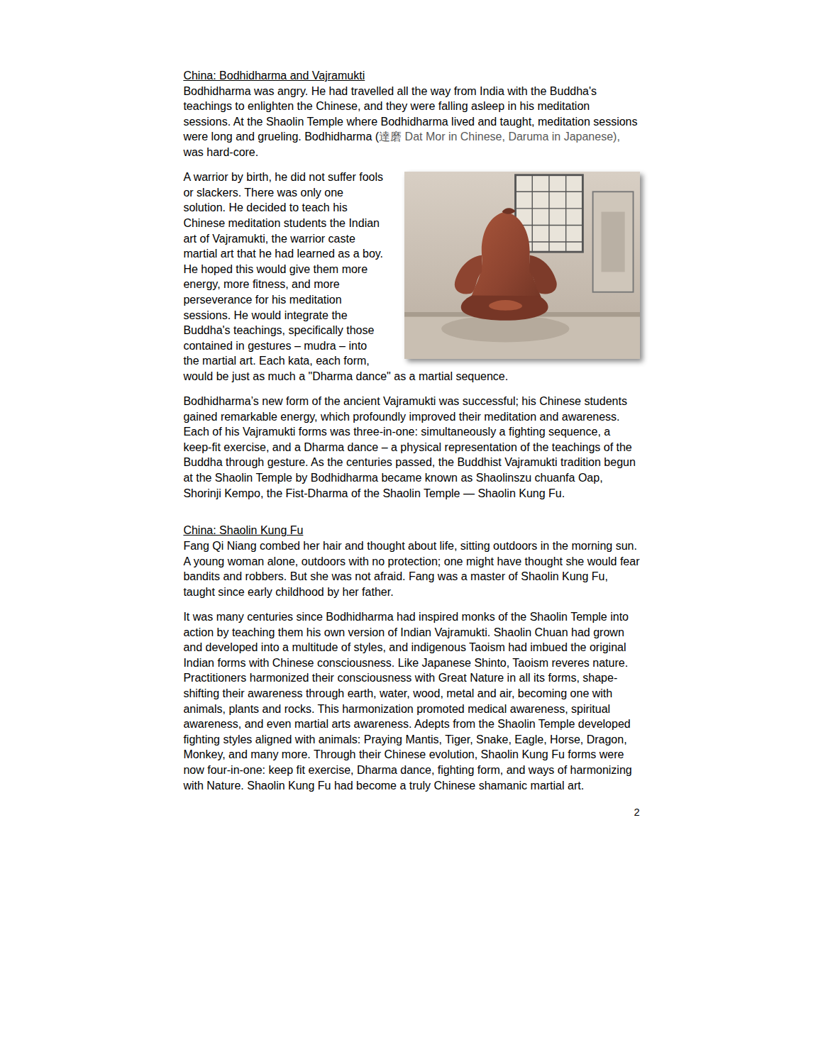China: Bodhidharma and Vajramukti
Bodhidharma was angry. He had travelled all the way from India with the Buddha's teachings to enlighten the Chinese, and they were falling asleep in his meditation sessions. At the Shaolin Temple where Bodhidharma lived and taught, meditation sessions were long and grueling. Bodhidharma (達磨 Dat Mor in Chinese, Daruma in Japanese), was hard-core.
A warrior by birth, he did not suffer fools or slackers. There was only one solution. He decided to teach his Chinese meditation students the Indian art of Vajramukti, the warrior caste martial art that he had learned as a boy. He hoped this would give them more energy, more fitness, and more perseverance for his meditation sessions. He would integrate the Buddha's teachings, specifically those contained in gestures – mudra – into the martial art. Each kata, each form, would be just as much a "Dharma dance" as a martial sequence.
Bodhidharma’s new form of the ancient Vajramukti was successful; his Chinese students gained remarkable energy, which profoundly improved their meditation and awareness. Each of his Vajramukti forms was three-in-one: simultaneously a fighting sequence, a keep-fit exercise, and a Dharma dance – a physical representation of the teachings of the Buddha through gesture. As the centuries passed, the Buddhist Vajramukti tradition begun at the Shaolin Temple by Bodhidharma became known as Shaolinszu chuanfa Oap, Shorinji Kempo, the Fist-Dharma of the Shaolin Temple — Shaolin Kung Fu.
China: Shaolin Kung Fu
Fang Qi Niang combed her hair and thought about life, sitting outdoors in the morning sun. A young woman alone, outdoors with no protection; one might have thought she would fear bandits and robbers. But she was not afraid. Fang was a master of Shaolin Kung Fu, taught since early childhood by her father.
It was many centuries since Bodhidharma had inspired monks of the Shaolin Temple into action by teaching them his own version of Indian Vajramukti. Shaolin Chuan had grown and developed into a multitude of styles, and indigenous Taoism had imbued the original Indian forms with Chinese consciousness. Like Japanese Shinto, Taoism reveres nature. Practitioners harmonized their consciousness with Great Nature in all its forms, shape-shifting their awareness through earth, water, wood, metal and air, becoming one with animals, plants and rocks. This harmonization promoted medical awareness, spiritual awareness, and even martial arts awareness. Adepts from the Shaolin Temple developed fighting styles aligned with animals: Praying Mantis, Tiger, Snake, Eagle, Horse, Dragon, Monkey, and many more. Through their Chinese evolution, Shaolin Kung Fu forms were now four-in-one: keep fit exercise, Dharma dance, fighting form, and ways of harmonizing with Nature. Shaolin Kung Fu had become a truly Chinese shamanic martial art.
2